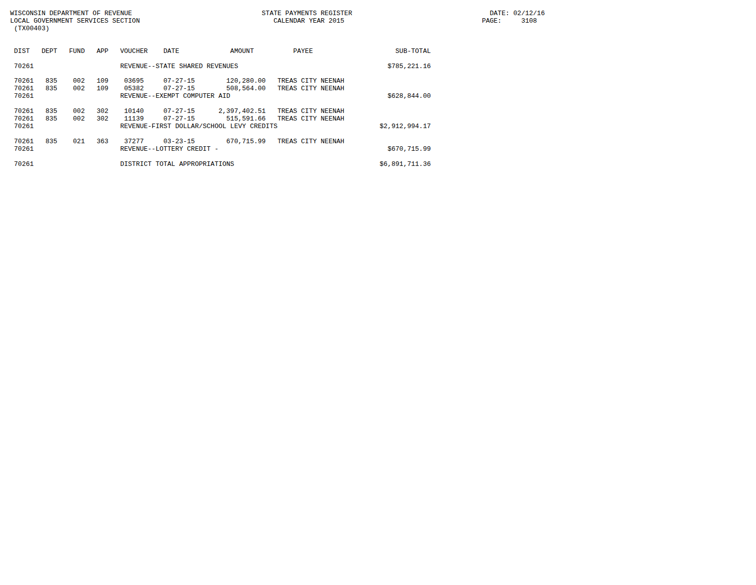WISCONSIN DEPARTMENT OF REVENUE STATE PAYMENTS REGISTER DATE: 02/12/16 LOCAL GOVERNMENT SERVICES SECTION CALENDAR YEAR 2015 PAGE: 3108 (TX00403) DIST DEPT FUND APP VOUCHER DATE AMOUNT PAYEE SUB-TOTAL 70261 REVENUE--STATE SHARED REVENUES $785,221.16 70261 835 002 109 03695 07-27-15 120,280.00 TREAS CITY NEENAH 70261 835 002 109 05382 07-27-15 508,564.00 TREAS CITY NEENAH 70261 REVENUE--EXEMPT COMPUTER AID $628,844.00 70261 835 002 302 10140 07-27-15 2,397,402.51 TREAS CITY NEENAH 70261 835 002 302 11139 07-27-15 515,591.66 TREAS CITY NEENAH 70261 REVENUE-FIRST DOLLAR/SCHOOL LEVY CREDITS $2,912,994.17 70261 835 021 363 37277 03-23-15 670,715.99 TREAS CITY NEENAH 70261 REVENUE--LOTTERY CREDIT - $670,715.99 70261 DISTRICT TOTAL APPROPRIATIONS $6,891,711.36